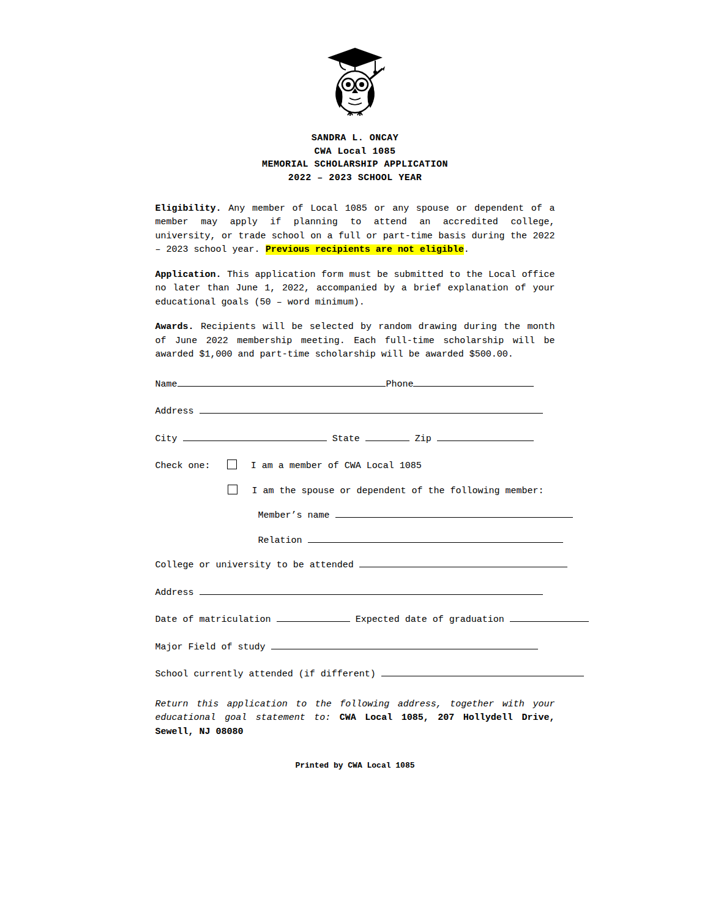SANDRA L. ONCAY
CWA Local 1085
MEMORIAL SCHOLARSHIP APPLICATION
2022 – 2023 SCHOOL YEAR
Eligibility. Any member of Local 1085 or any spouse or dependent of a member may apply if planning to attend an accredited college, university, or trade school on a full or part-time basis during the 2022 – 2023 school year. Previous recipients are not eligible.
Application. This application form must be submitted to the Local office no later than June 1, 2022, accompanied by a brief explanation of your educational goals (50 – word minimum).
Awards. Recipients will be selected by random drawing during the month of June 2022 membership meeting. Each full-time scholarship will be awarded $1,000 and part-time scholarship will be awarded $500.00.
Name Phone
Address
City State Zip
Check one: I am a member of CWA Local 1085
I am the spouse or dependent of the following member:
Member’s name
Relation
College or university to be attended
Address
Date of matriculation Expected date of graduation
Major Field of study
School currently attended (if different)
Return this application to the following address, together with your educational goal statement to: CWA Local 1085, 207 Hollydell Drive, Sewell, NJ 08080
Printed by CWA Local 1085